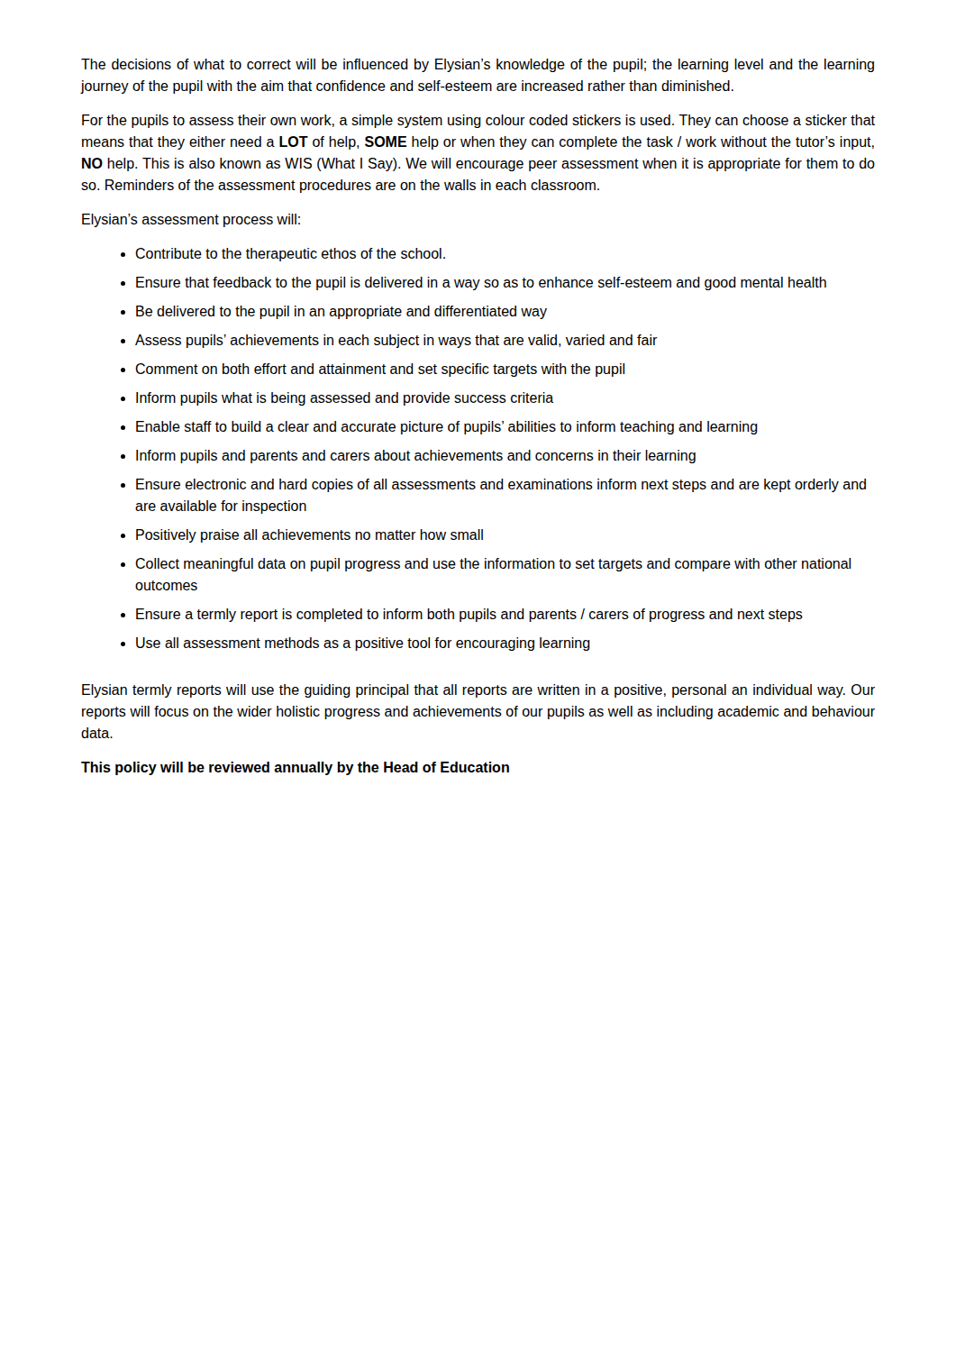The decisions of what to correct will be influenced by Elysian’s knowledge of the pupil; the learning level and the learning journey of the pupil with the aim that confidence and self-esteem are increased rather than diminished.
For the pupils to assess their own work, a simple system using colour coded stickers is used. They can choose a sticker that means that they either need a LOT of help, SOME help or when they can complete the task / work without the tutor’s input, NO help. This is also known as WIS (What I Say). We will encourage peer assessment when it is appropriate for them to do so. Reminders of the assessment procedures are on the walls in each classroom.
Elysian’s assessment process will:
Contribute to the therapeutic ethos of the school.
Ensure that feedback to the pupil is delivered in a way so as to enhance self-esteem and good mental health
Be delivered to the pupil in an appropriate and differentiated way
Assess pupils’ achievements in each subject in ways that are valid, varied and fair
Comment on both effort and attainment and set specific targets with the pupil
Inform pupils what is being assessed and provide success criteria
Enable staff to build a clear and accurate picture of pupils’ abilities to inform teaching and learning
Inform pupils and parents and carers about achievements and concerns in their learning
Ensure electronic and hard copies of all assessments and examinations inform next steps and are kept orderly and are available for inspection
Positively praise all achievements no matter how small
Collect meaningful data on pupil progress and use the information to set targets and compare with other national outcomes
Ensure a termly report is completed to inform both pupils and parents / carers of progress and next steps
Use all assessment methods as a positive tool for encouraging learning
Elysian termly reports will use the guiding principal that all reports are written in a positive, personal an individual way. Our reports will focus on the wider holistic progress and achievements of our pupils as well as including academic and behaviour data.
This policy will be reviewed annually by the Head of Education